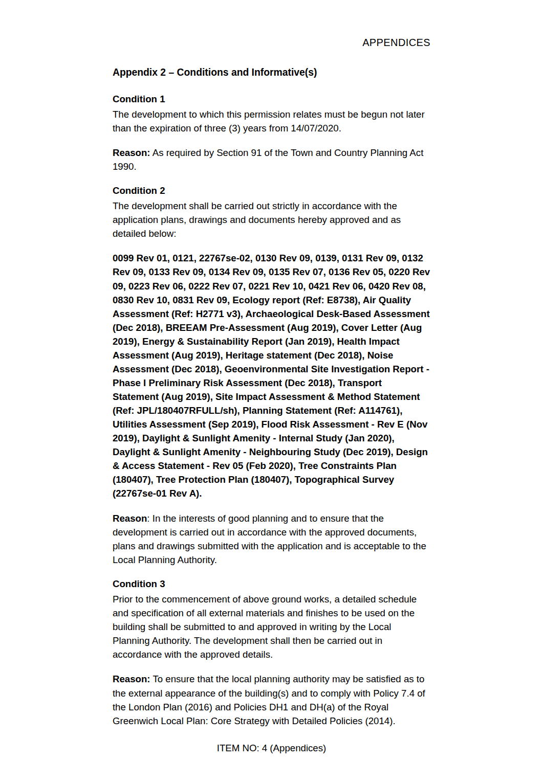APPENDICES
Appendix 2 – Conditions and Informative(s)
Condition 1
The development to which this permission relates must be begun not later than the expiration of three (3) years from 14/07/2020.
Reason: As required by Section 91 of the Town and Country Planning Act 1990.
Condition 2
The development shall be carried out strictly in accordance with the application plans, drawings and documents hereby approved and as detailed below:
0099 Rev 01, 0121, 22767se-02, 0130 Rev 09, 0139, 0131 Rev 09, 0132 Rev 09, 0133 Rev 09, 0134 Rev 09, 0135 Rev 07, 0136 Rev 05, 0220 Rev 09, 0223 Rev 06, 0222 Rev 07, 0221 Rev 10, 0421 Rev 06, 0420 Rev 08, 0830 Rev 10, 0831 Rev 09, Ecology report (Ref: E8738), Air Quality Assessment (Ref: H2771 v3), Archaeological Desk-Based Assessment (Dec 2018), BREEAM Pre-Assessment (Aug 2019), Cover Letter (Aug 2019), Energy & Sustainability Report (Jan 2019), Health Impact Assessment (Aug 2019), Heritage statement (Dec 2018), Noise Assessment (Dec 2018), Geoenvironmental Site Investigation Report - Phase I Preliminary Risk Assessment (Dec 2018), Transport Statement (Aug 2019), Site Impact Assessment & Method Statement (Ref: JPL/180407RFULL/sh), Planning Statement (Ref: A114761), Utilities Assessment (Sep 2019), Flood Risk Assessment - Rev E (Nov 2019), Daylight & Sunlight Amenity - Internal Study (Jan 2020), Daylight & Sunlight Amenity - Neighbouring Study (Dec 2019), Design & Access Statement - Rev 05 (Feb 2020), Tree Constraints Plan (180407), Tree Protection Plan (180407), Topographical Survey (22767se-01 Rev A).
Reason: In the interests of good planning and to ensure that the development is carried out in accordance with the approved documents, plans and drawings submitted with the application and is acceptable to the Local Planning Authority.
Condition 3
Prior to the commencement of above ground works, a detailed schedule and specification of all external materials and finishes to be used on the building shall be submitted to and approved in writing by the Local Planning Authority. The development shall then be carried out in accordance with the approved details.
Reason: To ensure that the local planning authority may be satisfied as to the external appearance of the building(s) and to comply with Policy 7.4 of the London Plan (2016) and Policies DH1 and DH(a) of the Royal Greenwich Local Plan: Core Strategy with Detailed Policies (2014).
ITEM NO: 4 (Appendices)